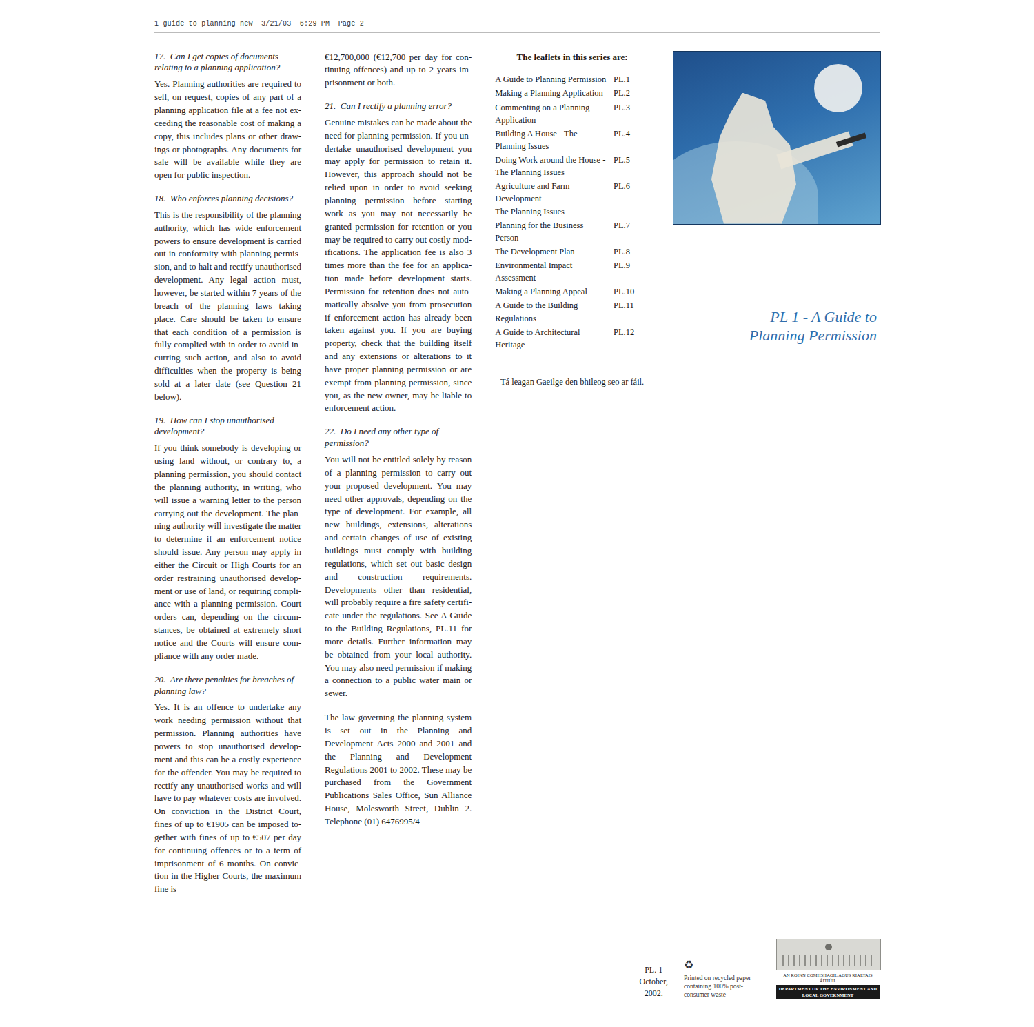1 guide to planning new 3/21/03 6:29 PM Page 2
17. Can I get copies of documents relating to a planning application?
Yes. Planning authorities are required to sell, on request, copies of any part of a planning application file at a fee not exceeding the reasonable cost of making a copy, this includes plans or other drawings or photographs. Any documents for sale will be available while they are open for public inspection.
18. Who enforces planning decisions?
This is the responsibility of the planning authority, which has wide enforcement powers to ensure development is carried out in conformity with planning permission, and to halt and rectify unauthorised development. Any legal action must, however, be started within 7 years of the breach of the planning laws taking place. Care should be taken to ensure that each condition of a permission is fully complied with in order to avoid incurring such action, and also to avoid difficulties when the property is being sold at a later date (see Question 21 below).
19. How can I stop unauthorised development?
If you think somebody is developing or using land without, or contrary to, a planning permission, you should contact the planning authority, in writing, who will issue a warning letter to the person carrying out the development. The planning authority will investigate the matter to determine if an enforcement notice should issue. Any person may apply in either the Circuit or High Courts for an order restraining unauthorised development or use of land, or requiring compliance with a planning permission. Court orders can, depending on the circumstances, be obtained at extremely short notice and the Courts will ensure compliance with any order made.
20. Are there penalties for breaches of planning law?
Yes. It is an offence to undertake any work needing permission without that permission. Planning authorities have powers to stop unauthorised development and this can be a costly experience for the offender. You may be required to rectify any unauthorised works and will have to pay whatever costs are involved. On conviction in the District Court, fines of up to €1905 can be imposed together with fines of up to €507 per day for continuing offences or to a term of imprisonment of 6 months. On conviction in the Higher Courts, the maximum fine is
€12,700,000 (€12,700 per day for continuing offences) and up to 2 years imprisonment or both.
21. Can I rectify a planning error?
Genuine mistakes can be made about the need for planning permission. If you undertake unauthorised development you may apply for permission to retain it. However, this approach should not be relied upon in order to avoid seeking planning permission before starting work as you may not necessarily be granted permission for retention or you may be required to carry out costly modifications. The application fee is also 3 times more than the fee for an application made before development starts. Permission for retention does not automatically absolve you from prosecution if enforcement action has already been taken against you. If you are buying property, check that the building itself and any extensions or alterations to it have proper planning permission or are exempt from planning permission, since you, as the new owner, may be liable to enforcement action.
22. Do I need any other type of permission?
You will not be entitled solely by reason of a planning permission to carry out your proposed development. You may need other approvals, depending on the type of development. For example, all new buildings, extensions, alterations and certain changes of use of existing buildings must comply with building regulations, which set out basic design and construction requirements. Developments other than residential, will probably require a fire safety certificate under the regulations. See A Guide to the Building Regulations, PL.11 for more details. Further information may be obtained from your local authority. You may also need permission if making a connection to a public water main or sewer.
The law governing the planning system is set out in the Planning and Development Acts 2000 and 2001 and the Planning and Development Regulations 2001 to 2002. These may be purchased from the Government Publications Sales Office, Sun Alliance House, Molesworth Street, Dublin 2. Telephone (01) 6476995/4
The leaflets in this series are:
| A Guide to Planning Permission | PL.1 |
| Making a Planning Application | PL.2 |
| Commenting on a Planning Application | PL.3 |
| Building A House - The Planning Issues | PL.4 |
| Doing Work around the House - The Planning Issues | PL.5 |
| Agriculture and Farm Development - The Planning Issues | PL.6 |
| Planning for the Business Person | PL.7 |
| The Development Plan | PL.8 |
| Environmental Impact Assessment | PL.9 |
| Making a Planning Appeal | PL.10 |
| A Guide to the Building Regulations | PL.11 |
| A Guide to Architectural Heritage | PL.12 |
Tá leagan Gaeilge den bhileog seo ar fáil.
PL 1 - A Guide to
Planning Permission
PL. 1
October, 2002.
♻ Printed on recycled paper containing 100% post-consumer waste
AN ROINN COMHSHAOIL AGUS RIALTAIS ÁITIÚIL DEPARTMENT OF THE ENVIRONMENT AND LOCAL GOVERNMENT